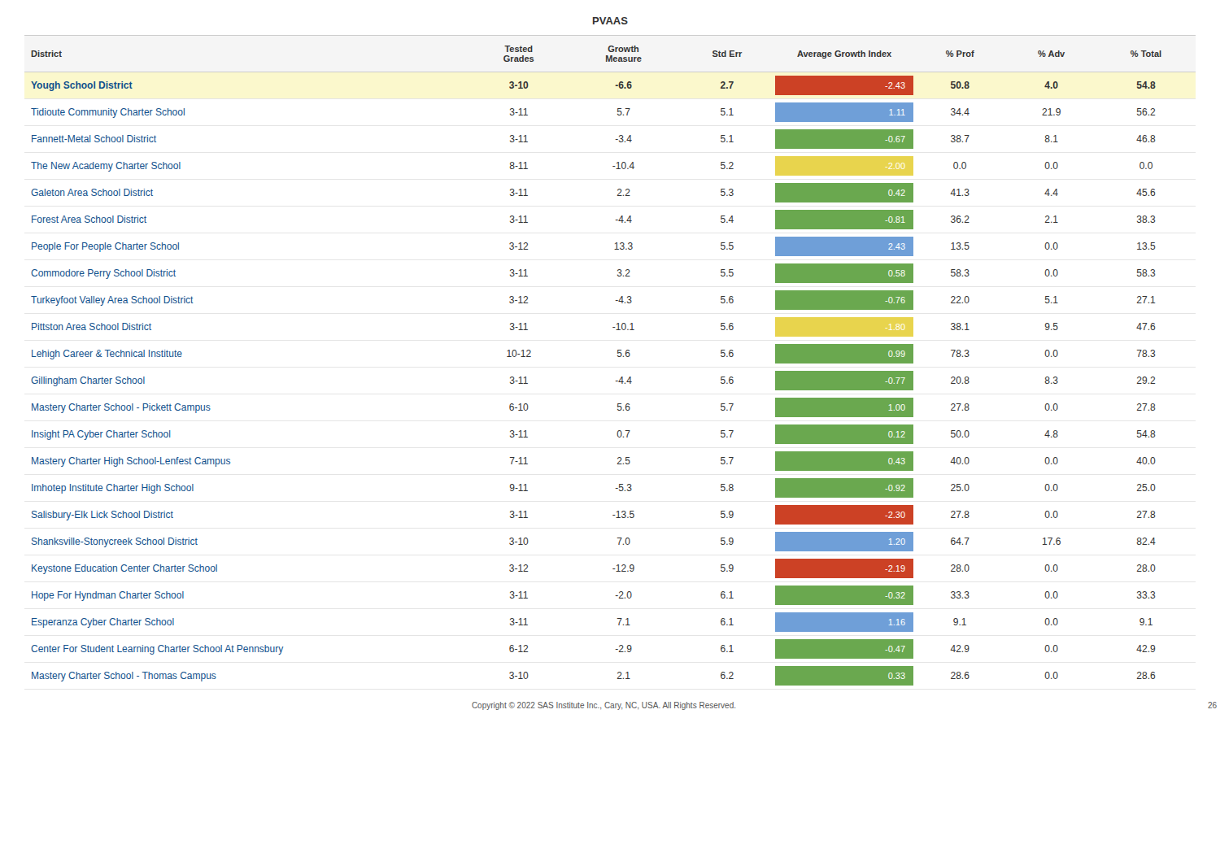PVAAS
| District | Tested Grades | Growth Measure | Std Err | Average Growth Index | % Prof | % Adv | % Total |
| --- | --- | --- | --- | --- | --- | --- | --- |
| Yough School District | 3-10 | -6.6 | 2.7 | -2.43 | 50.8 | 4.0 | 54.8 |
| Tidioute Community Charter School | 3-11 | 5.7 | 5.1 | 1.11 | 34.4 | 21.9 | 56.2 |
| Fannett-Metal School District | 3-11 | -3.4 | 5.1 | -0.67 | 38.7 | 8.1 | 46.8 |
| The New Academy Charter School | 8-11 | -10.4 | 5.2 | -2.00 | 0.0 | 0.0 | 0.0 |
| Galeton Area School District | 3-11 | 2.2 | 5.3 | 0.42 | 41.3 | 4.4 | 45.6 |
| Forest Area School District | 3-11 | -4.4 | 5.4 | -0.81 | 36.2 | 2.1 | 38.3 |
| People For People Charter School | 3-12 | 13.3 | 5.5 | 2.43 | 13.5 | 0.0 | 13.5 |
| Commodore Perry School District | 3-11 | 3.2 | 5.5 | 0.58 | 58.3 | 0.0 | 58.3 |
| Turkeyfoot Valley Area School District | 3-12 | -4.3 | 5.6 | -0.76 | 22.0 | 5.1 | 27.1 |
| Pittston Area School District | 3-11 | -10.1 | 5.6 | -1.80 | 38.1 | 9.5 | 47.6 |
| Lehigh Career & Technical Institute | 10-12 | 5.6 | 5.6 | 0.99 | 78.3 | 0.0 | 78.3 |
| Gillingham Charter School | 3-11 | -4.4 | 5.6 | -0.77 | 20.8 | 8.3 | 29.2 |
| Mastery Charter School - Pickett Campus | 6-10 | 5.6 | 5.7 | 1.00 | 27.8 | 0.0 | 27.8 |
| Insight PA Cyber Charter School | 3-11 | 0.7 | 5.7 | 0.12 | 50.0 | 4.8 | 54.8 |
| Mastery Charter High School-Lenfest Campus | 7-11 | 2.5 | 5.7 | 0.43 | 40.0 | 0.0 | 40.0 |
| Imhotep Institute Charter High School | 9-11 | -5.3 | 5.8 | -0.92 | 25.0 | 0.0 | 25.0 |
| Salisbury-Elk Lick School District | 3-11 | -13.5 | 5.9 | -2.30 | 27.8 | 0.0 | 27.8 |
| Shanksville-Stonycreek School District | 3-10 | 7.0 | 5.9 | 1.20 | 64.7 | 17.6 | 82.4 |
| Keystone Education Center Charter School | 3-12 | -12.9 | 5.9 | -2.19 | 28.0 | 0.0 | 28.0 |
| Hope For Hyndman Charter School | 3-11 | -2.0 | 6.1 | -0.32 | 33.3 | 0.0 | 33.3 |
| Esperanza Cyber Charter School | 3-11 | 7.1 | 6.1 | 1.16 | 9.1 | 0.0 | 9.1 |
| Center For Student Learning Charter School At Pennsbury | 6-12 | -2.9 | 6.1 | -0.47 | 42.9 | 0.0 | 42.9 |
| Mastery Charter School - Thomas Campus | 3-10 | 2.1 | 6.2 | 0.33 | 28.6 | 0.0 | 28.6 |
Copyright © 2022 SAS Institute Inc., Cary, NC, USA. All Rights Reserved. 26